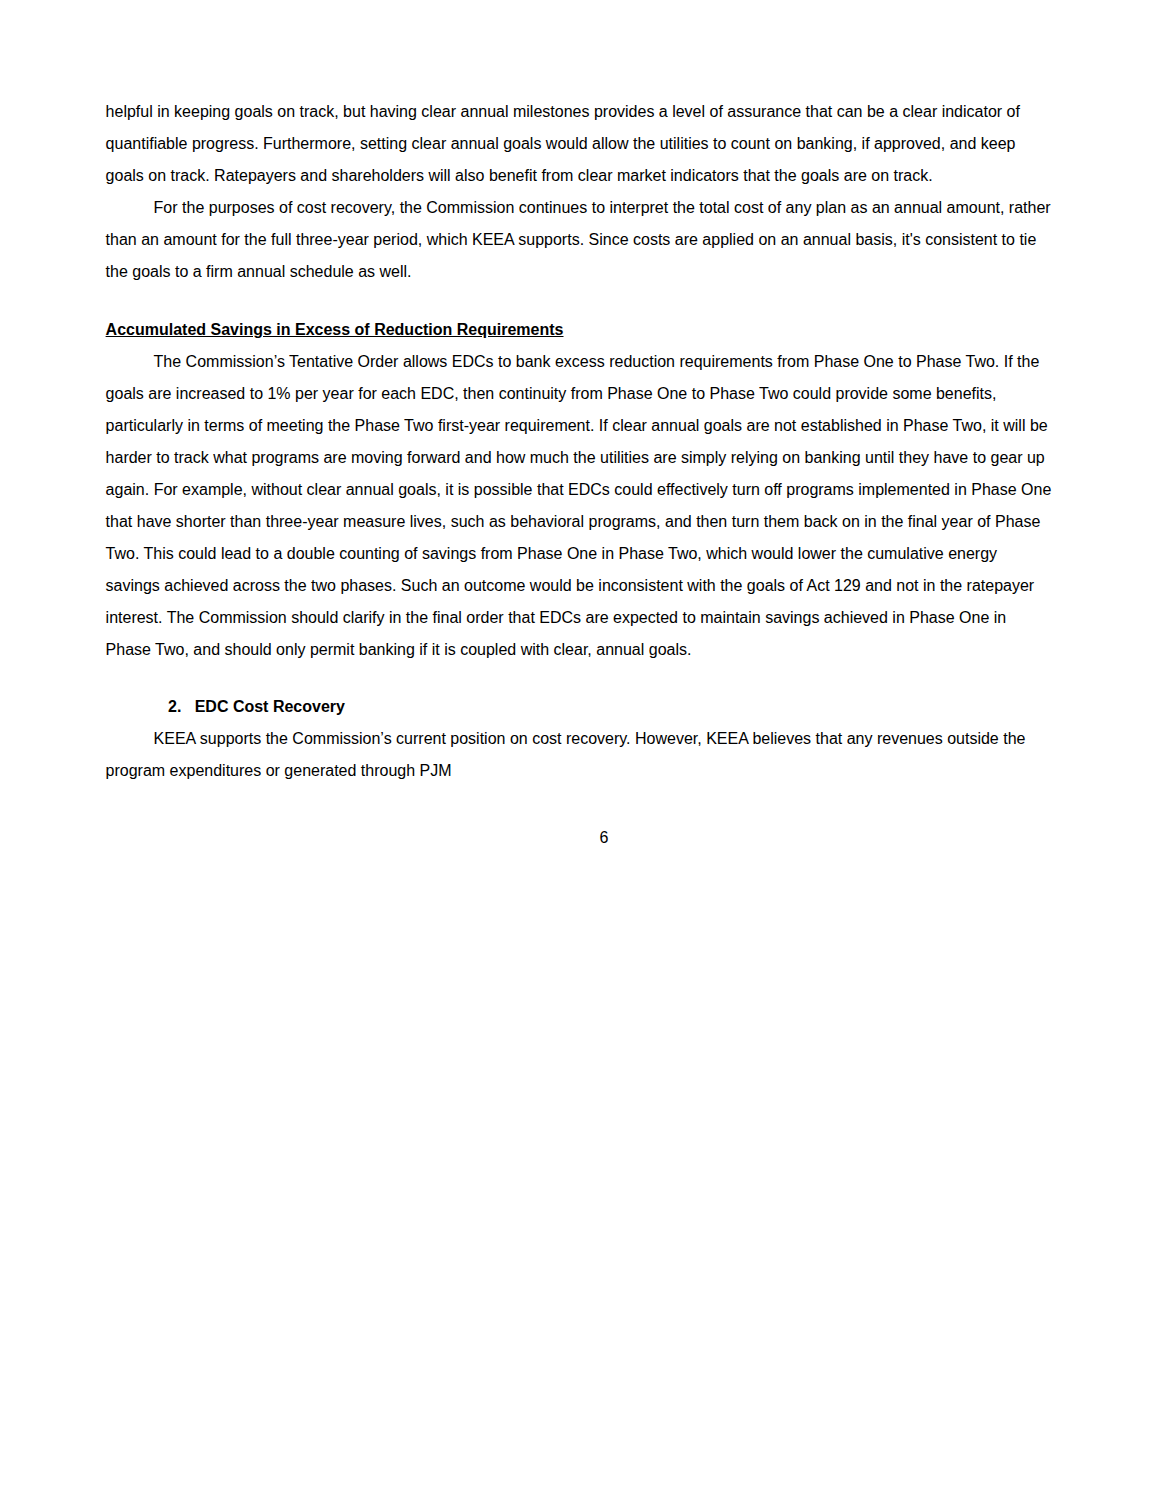helpful in keeping goals on track, but having clear annual milestones provides a level of assurance that can be a clear indicator of quantifiable progress. Furthermore, setting clear annual goals would allow the utilities to count on banking, if approved, and keep goals on track. Ratepayers and shareholders will also benefit from clear market indicators that the goals are on track.
For the purposes of cost recovery, the Commission continues to interpret the total cost of any plan as an annual amount, rather than an amount for the full three-year period, which KEEA supports. Since costs are applied on an annual basis, it's consistent to tie the goals to a firm annual schedule as well.
Accumulated Savings in Excess of Reduction Requirements
The Commission’s Tentative Order allows EDCs to bank excess reduction requirements from Phase One to Phase Two. If the goals are increased to 1% per year for each EDC, then continuity from Phase One to Phase Two could provide some benefits, particularly in terms of meeting the Phase Two first-year requirement. If clear annual goals are not established in Phase Two, it will be harder to track what programs are moving forward and how much the utilities are simply relying on banking until they have to gear up again. For example, without clear annual goals, it is possible that EDCs could effectively turn off programs implemented in Phase One that have shorter than three-year measure lives, such as behavioral programs, and then turn them back on in the final year of Phase Two. This could lead to a double counting of savings from Phase One in Phase Two, which would lower the cumulative energy savings achieved across the two phases. Such an outcome would be inconsistent with the goals of Act 129 and not in the ratepayer interest. The Commission should clarify in the final order that EDCs are expected to maintain savings achieved in Phase One in Phase Two, and should only permit banking if it is coupled with clear, annual goals.
2. EDC Cost Recovery
KEEA supports the Commission’s current position on cost recovery. However, KEEA believes that any revenues outside the program expenditures or generated through PJM
6